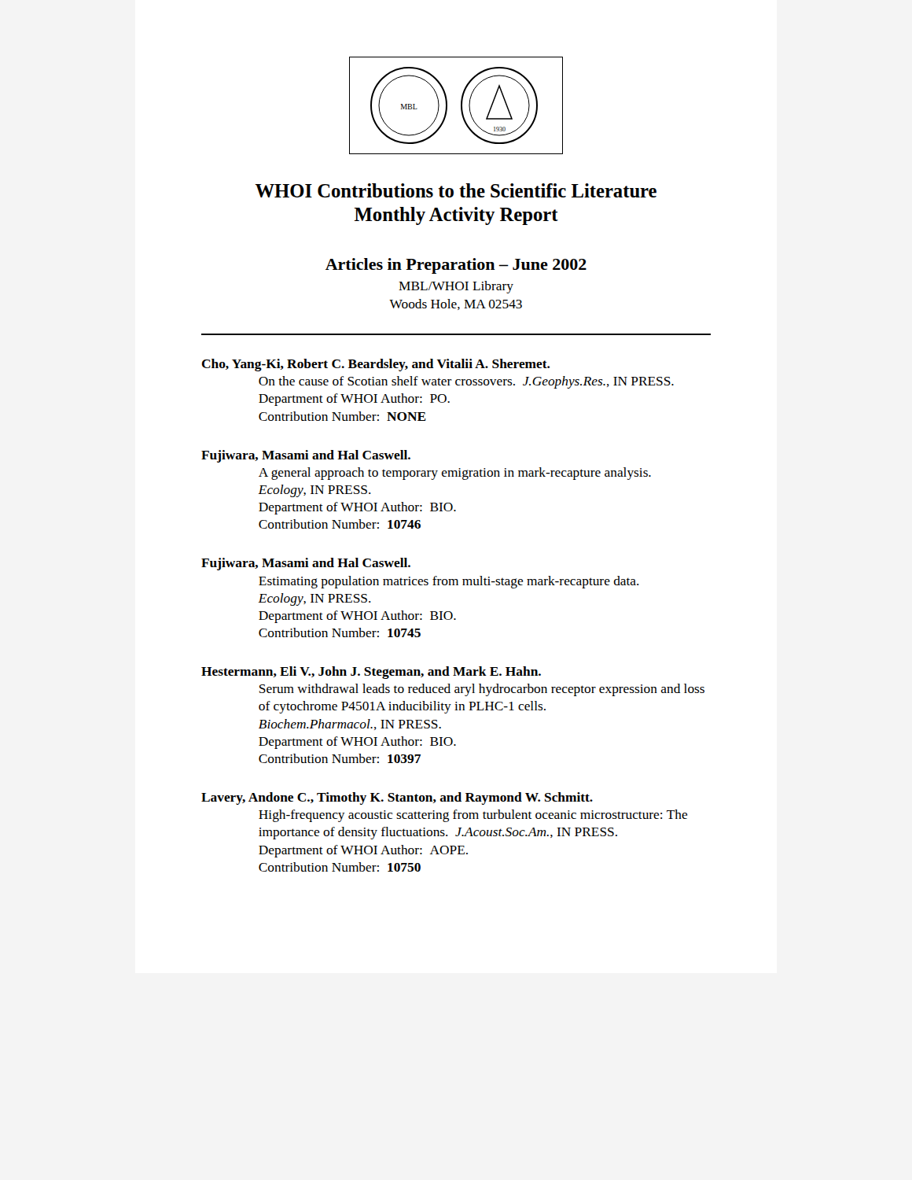WHOI Contributions to the Scientific Literature
Monthly Activity Report
Articles in Preparation – June 2002
MBL/WHOI Library
Woods Hole, MA 02543
Cho, Yang-Ki, Robert C. Beardsley, and Vitalii A. Sheremet.
On the cause of Scotian shelf water crossovers. J.Geophys.Res., IN PRESS.
Department of WHOI Author: PO.
Contribution Number: NONE
Fujiwara, Masami and Hal Caswell.
A general approach to temporary emigration in mark-recapture analysis.
Ecology, IN PRESS.
Department of WHOI Author: BIO.
Contribution Number: 10746
Fujiwara, Masami and Hal Caswell.
Estimating population matrices from multi-stage mark-recapture data.
Ecology, IN PRESS.
Department of WHOI Author: BIO.
Contribution Number: 10745
Hestermann, Eli V., John J. Stegeman, and Mark E. Hahn.
Serum withdrawal leads to reduced aryl hydrocarbon receptor expression and loss of cytochrome P4501A inducibility in PLHC-1 cells.
Biochem.Pharmacol., IN PRESS.
Department of WHOI Author: BIO.
Contribution Number: 10397
Lavery, Andone C., Timothy K. Stanton, and Raymond W. Schmitt.
High-frequency acoustic scattering from turbulent oceanic microstructure: The importance of density fluctuations. J.Acoust.Soc.Am., IN PRESS.
Department of WHOI Author: AOPE.
Contribution Number: 10750